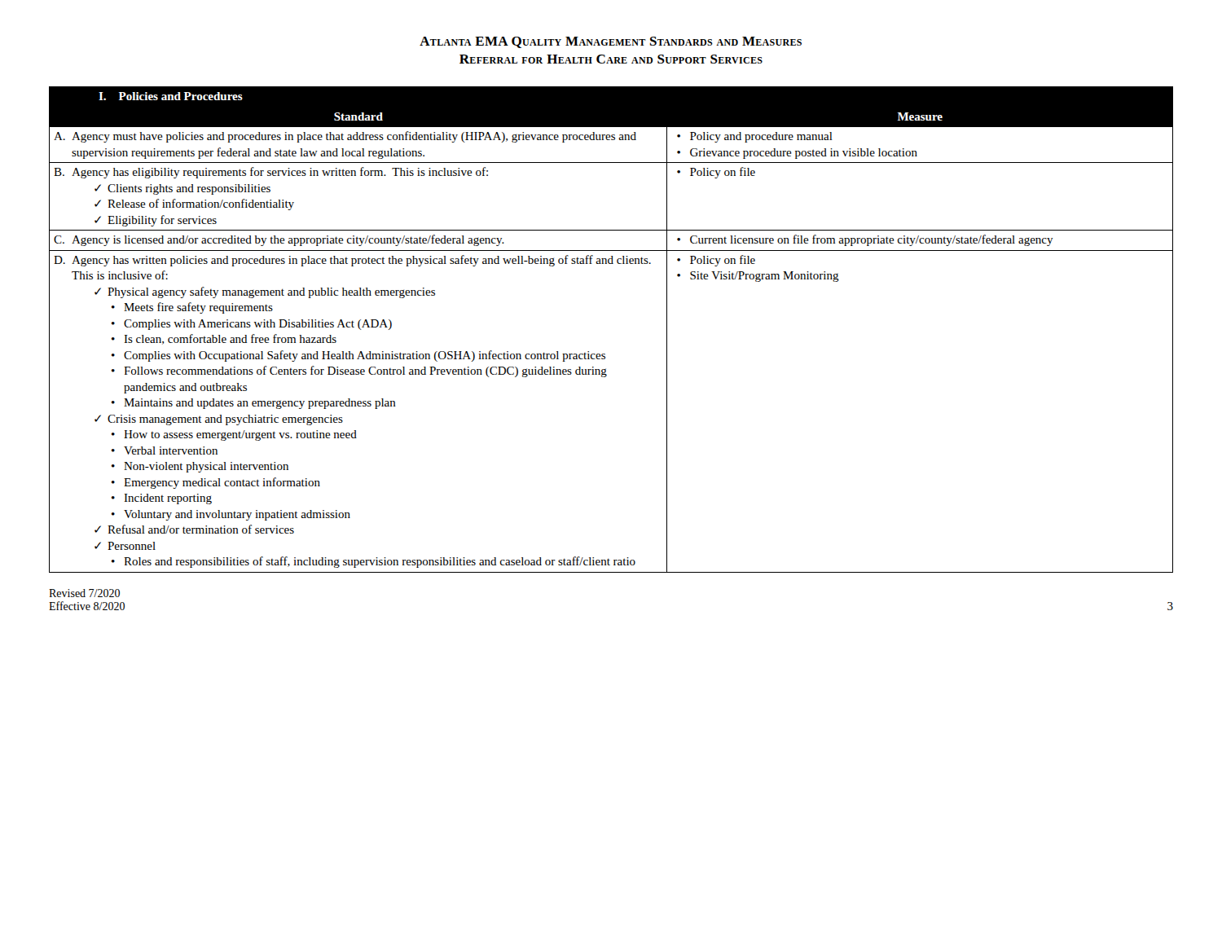Atlanta EMA Quality Management Standards and Measures Referral for Health Care and Support Services
| I. Policies and Procedures |
| Standard | Measure |
| A. Agency must have policies and procedures in place that address confidentiality (HIPAA), grievance procedures and supervision requirements per federal and state law and local regulations. | Policy and procedure manual Grievance procedure posted in visible location |
| B. Agency has eligibility requirements for services in written form. This is inclusive of: Clients rights and responsibilities Release of information/confidentiality Eligibility for services | Policy on file |
| C. Agency is licensed and/or accredited by the appropriate city/county/state/federal agency. | Current licensure on file from appropriate city/county/state/federal agency |
| D. Agency has written policies and procedures in place that protect the physical safety and well-being of staff and clients. This is inclusive of: Physical agency safety management and public health emergencies Meets fire safety requirements Complies with Americans with Disabilities Act (ADA) Is clean, comfortable and free from hazards Complies with Occupational Safety and Health Administration (OSHA) infection control practices Follows recommendations of Centers for Disease Control and Prevention (CDC) guidelines during pandemics and outbreaks Maintains and updates an emergency preparedness plan Crisis management and psychiatric emergencies How to assess emergent/urgent vs. routine need Verbal intervention Non-violent physical intervention Emergency medical contact information Incident reporting Voluntary and involuntary inpatient admission Refusal and/or termination of services Personnel Roles and responsibilities of staff, including supervision responsibilities and caseload or staff/client ratio | Policy on file Site Visit/Program Monitoring |
Revised 7/2020
Effective 8/2020
3